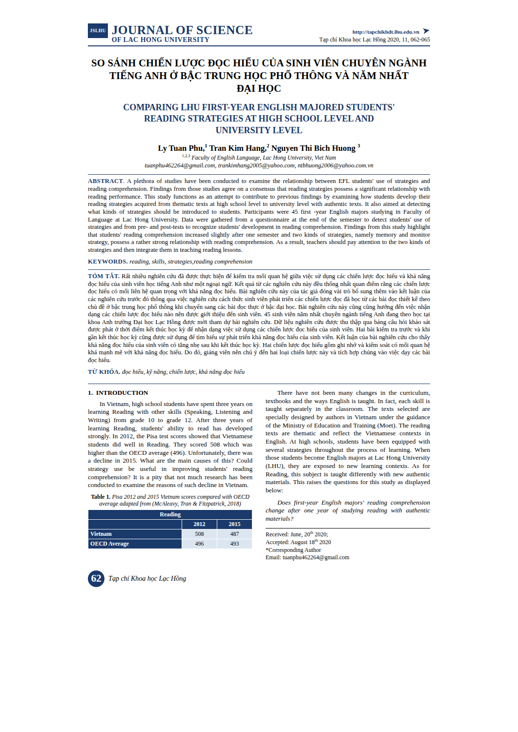JSLHU
JOURNAL OF SCIENCE
OF LAC HONG UNIVERSITY
http://tapchikhdt.lhu.edu.vn➤
Tạp chí Khoa học Lạc Hồng 2020, 11, 062-065
SO SÁNH CHIẾN LƯỢC ĐỌC HIỂU CỦA SINH VIÊN CHUYÊN NGÀNH
TIẾNG ANH Ở BẬC TRUNG HỌC PHỔ THÔNG VÀ NĂM NHẤT
ĐẠI HỌC
COMPARING LHU FIRST-YEAR ENGLISH MAJORED STUDENTS'
READING STRATEGIES AT HIGH SCHOOL LEVEL AND
UNIVERSITY LEVEL
Ly Tuan Phu,1 Tran Kim Hang,2 Nguyen Thi Bich Huong 3
1,2,3 Faculty of English Language, Lac Hong University, Viet Nam
tuanphu462264@gmail.com, trankimhang2005@yahoo.com, ntbhuong2006@yahoo.com.vn
ABSTRACT. A plethora of studies have been conducted to examine the relationship between EFL students' use of strategies and reading comprehension. Findings from those studies agree on a consensus that reading strategies possess a significant relationship with reading performance. This study functions as an attempt to contribute to previous findings by examining how students develop their reading strategies acquired from thematic texts at high school level to university level with authentic texts. It also aimed at detecting what kinds of strategies should be introduced to students. Participants were 45 first -year English majors studying in Faculty of Language at Lac Hong University. Data were gathered from a questionnaire at the end of the semester to detect students' use of strategies and from pre- and post-tests to recognize students' development in reading comprehension. Findings from this study highlight that students' reading comprehension increased slightly after one semester and two kinds of strategies, namely memory and monitor strategy, possess a rather strong relationship with reading comprehension. As a result, teachers should pay attention to the two kinds of strategies and then integrate them in teaching reading lessons.
KEYWORDS. reading, skills, strategies,reading comprehension
TÓM TẮT. Rất nhiều nghiên cứu đã được thực hiện để kiểm tra mối quan hệ giữa việc sử dụng các chiến lược đọc hiểu và khả năng đọc hiểu của sinh viên học tiếng Anh như một ngoại ngữ. Kết quả từ các nghiên cứu này đều thống nhất quan điểm rằng các chiến lược đọc hiểu có mối liên hệ quan trọng với khả năng đọc hiểu. Bài nghiên cứu này của tác giả đóng vài trò bổ sung thêm vào kết luận của các nghiên cứu trước đó thông qua việc nghiên cứu cách thức sinh viên phát triển các chiến lược đọc đã học từ các bài đọc thiết kế theo chủ đề ở bậc trung học phổ thông khi chuyển sang các bài đọc thực ở bậc đại học. Bài nghiên cứu này cũng cũng hướng đến việc nhận dạng các chiến lược đọc hiểu nào nên được giới thiệu đến sinh viên. 45 sinh viên năm nhất chuyên ngành tiếng Anh đang theo học tại khoa Anh trường Đại học Lạc Hồng được mời tham dự bài nghiên cứu. Dữ liệu nghiên cứu được thu thập qua bảng câu hỏi khảo sát được phát ở thời điểm kết thúc học kỳ để nhận dạng việc sử dụng các chiến lược đọc hiểu của sinh viên. Hai bài kiểm tra trước và khi gần kết thúc học kỳ cũng được sử dụng để tìm hiểu sự phát triển khả năng đọc hiểu của sinh viên. Kết luận của bài nghiên cứu cho thấy khả năng đọc hiểu của sinh viên có tăng nhẹ sau khi kết thúc học kỳ. Hai chiến lược đọc hiểu gồm ghi nhớ và kiểm soát có mối quan hệ khá mạnh mẽ với khả năng đọc hiểu. Do đó, giảng viên nên chú ý đến hai loại chiến lược này và tích hợp chúng vào việc dạy các bài đọc hiểu.
TỪ KHÓA. đọc hiểu, kỹ năng, chiến lược, khả năng đọc hiểu
1. INTRODUCTION
In Vietnam, high school students have spent three years on learning Reading with other skills (Speaking, Listening and Writing) from grade 10 to grade 12. After three years of learning Reading, students' ability to read has developed strongly. In 2012, the Pisa test scores showed that Vietnamese students did well in Reading. They scored 508 which was higher than the OECD average (496). Unfortunately, there was a decline in 2015. What are the main causes of this? Could strategy use be useful in improving students' reading comprehension? It is a pity that not much research has been conducted to examine the reasons of such decline in Vietnam.
Table 1. Pisa 2012 and 2015 Vietnam scores compared with OECD average adapted from (McAleavy, Tran & Fitzpatrick, 2018)
| Reading |
| --- |
| | 2012 | 2015 |
| Vietnam | 508 | 487 |
| OECD Average | 496 | 493 |
There have not been many changes in the curriculum, textbooks and the ways English is taught. In fact, each skill is taught separately in the classroom. The texts selected are specially designed by authors in Vietnam under the guidance of the Ministry of Education and Training (Moet). The reading texts are thematic and reflect the Vietnamese contexts in English. At high schools, students have been equipped with several strategies throughout the process of learning. When those students become English majors at Lac Hong University (LHU), they are exposed to new learning contexts. As for Reading, this subject is taught differently with new authentic materials. This raises the questions for this study as displayed below:
Does first-year English majors' reading comprehension change after one year of studying reading with authentic materials?
Received: June, 20th 2020;
Accepted: August 18th 2020
*Corresponding Author
Email: tuanphu462264@gmail.com
62
Tạp chí Khoa học Lạc Hồng